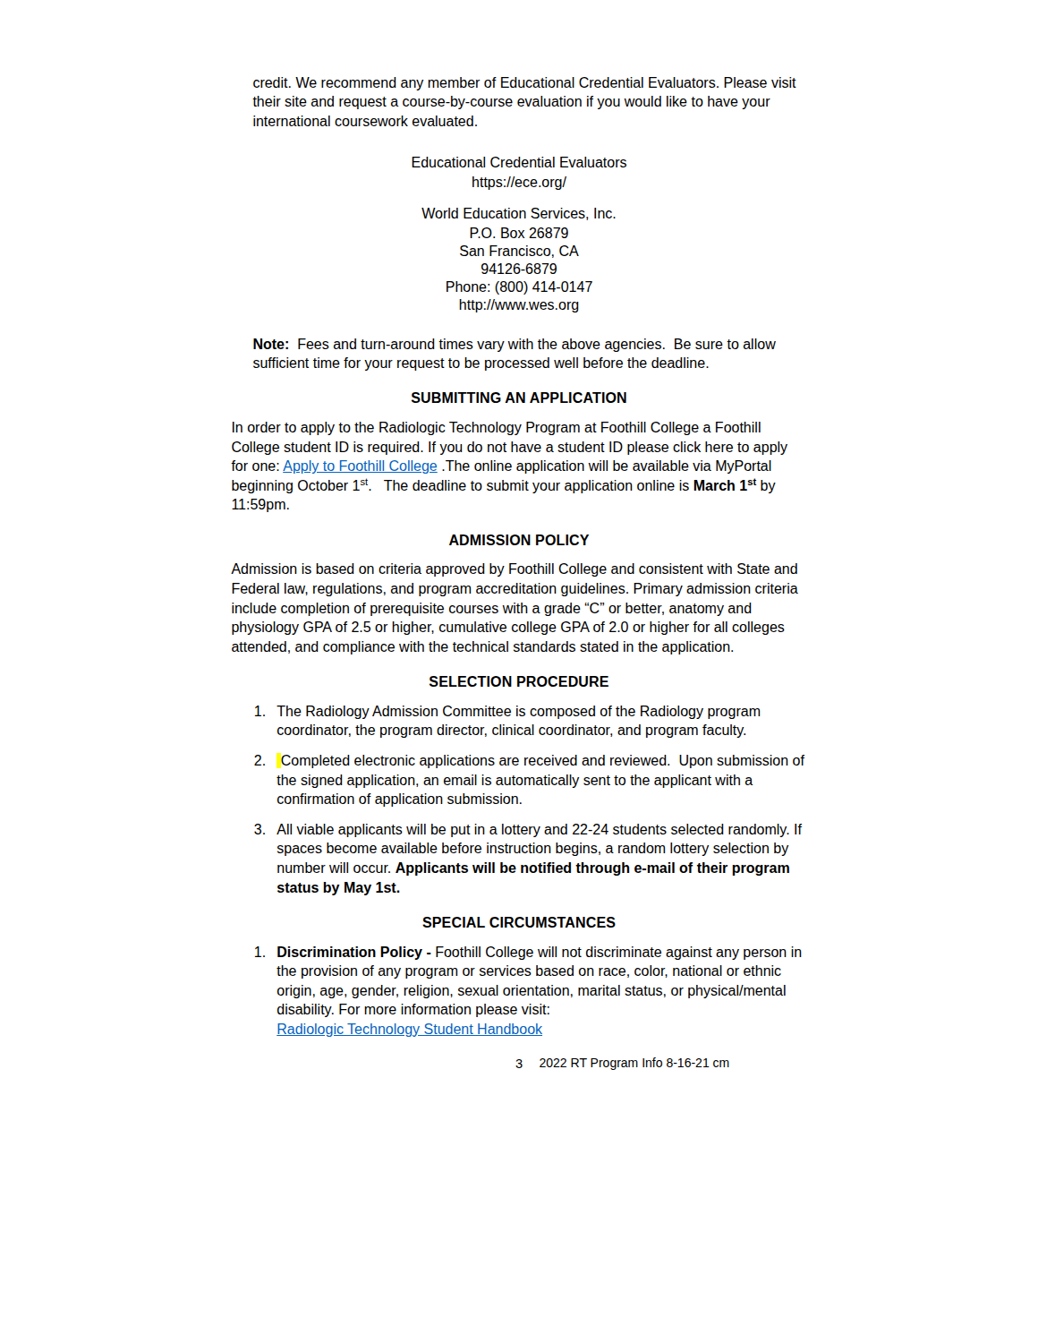credit. We recommend any member of Educational Credential Evaluators. Please visit their site and request a course-by-course evaluation if you would like to have your international coursework evaluated.
Educational Credential Evaluators
https://ece.org/
World Education Services, Inc.
P.O. Box 26879
San Francisco, CA
94126-6879
Phone: (800) 414-0147
http://www.wes.org
Note: Fees and turn-around times vary with the above agencies. Be sure to allow sufficient time for your request to be processed well before the deadline.
SUBMITTING AN APPLICATION
In order to apply to the Radiologic Technology Program at Foothill College a Foothill College student ID is required. If you do not have a student ID please click here to apply for one: Apply to Foothill College .The online application will be available via MyPortal beginning October 1st. The deadline to submit your application online is March 1st by 11:59pm.
ADMISSION POLICY
Admission is based on criteria approved by Foothill College and consistent with State and Federal law, regulations, and program accreditation guidelines. Primary admission criteria include completion of prerequisite courses with a grade “C” or better, anatomy and physiology GPA of 2.5 or higher, cumulative college GPA of 2.0 or higher for all colleges attended, and compliance with the technical standards stated in the application.
SELECTION PROCEDURE
The Radiology Admission Committee is composed of the Radiology program coordinator, the program director, clinical coordinator, and program faculty.
Completed electronic applications are received and reviewed. Upon submission of the signed application, an email is automatically sent to the applicant with a confirmation of application submission.
All viable applicants will be put in a lottery and 22-24 students selected randomly. If spaces become available before instruction begins, a random lottery selection by number will occur. Applicants will be notified through e-mail of their program status by May 1st.
SPECIAL CIRCUMSTANCES
Discrimination Policy - Foothill College will not discriminate against any person in the provision of any program or services based on race, color, national or ethnic origin, age, gender, religion, sexual orientation, marital status, or physical/mental disability. For more information please visit:
Radiologic Technology Student Handbook
3
2022 RT Program Info 8-16-21 cm